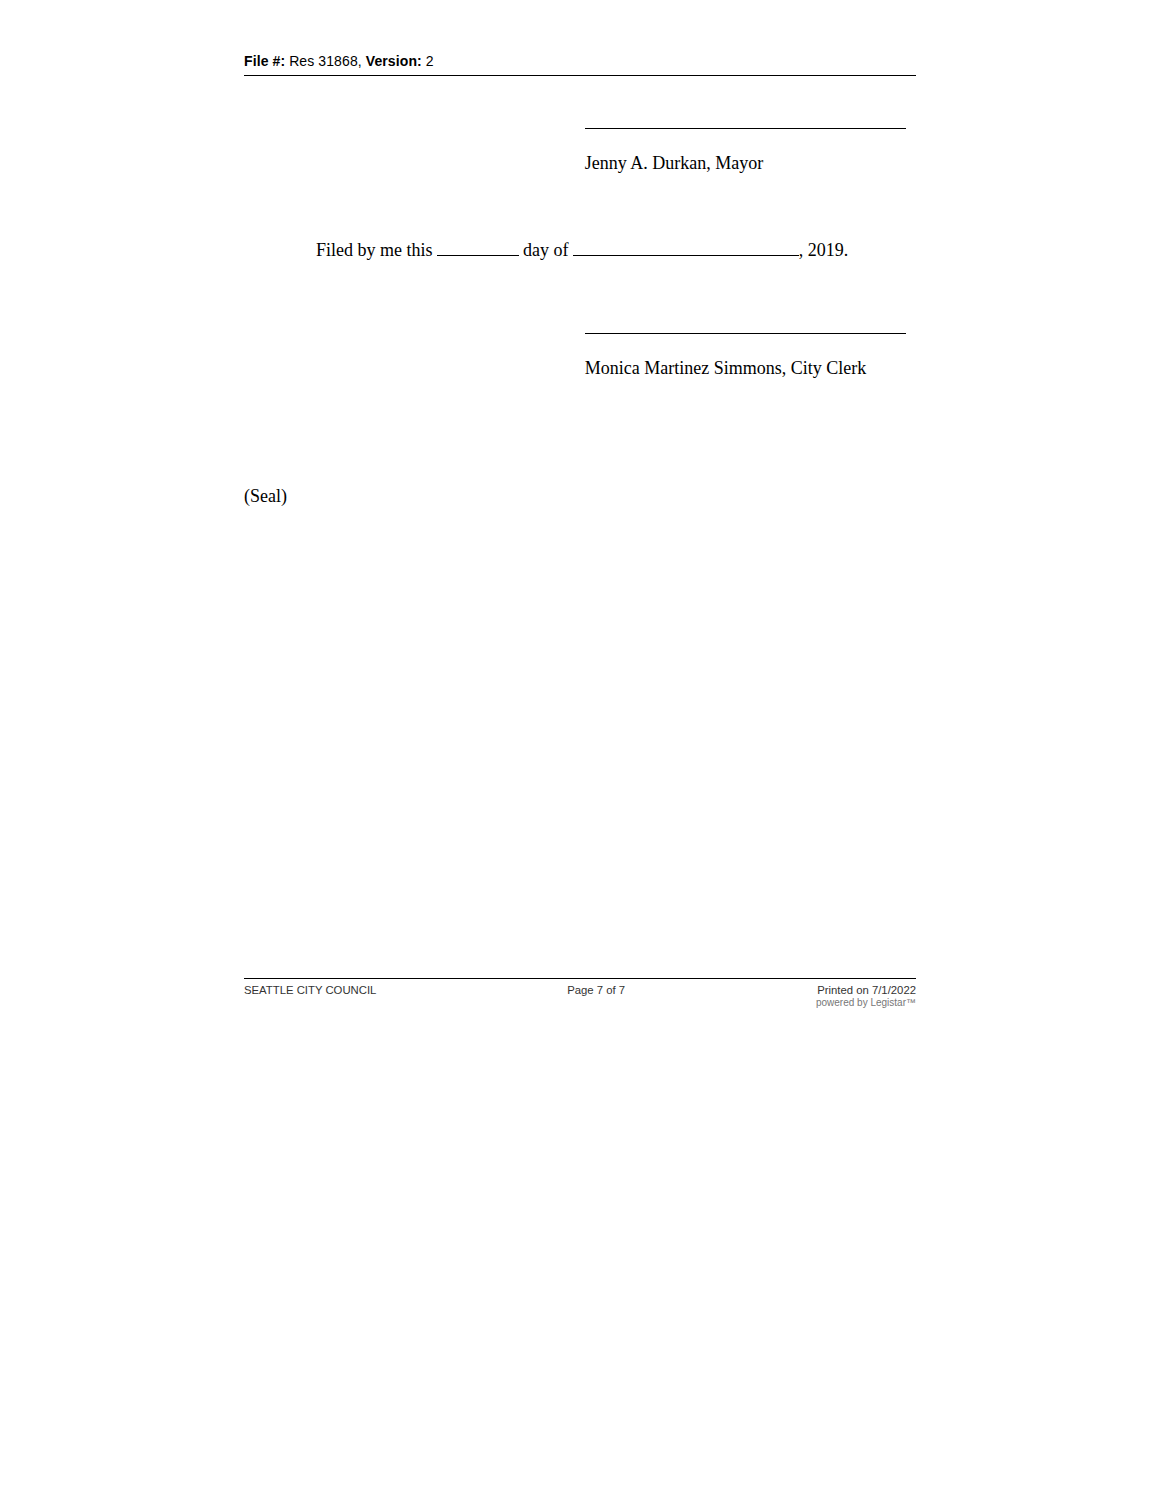File #: Res 31868, Version: 2
Jenny A. Durkan, Mayor
Filed by me this day of , 2019.
Monica Martinez Simmons, City Clerk
(Seal)
SEATTLE CITY COUNCIL
Page 7 of 7
Printed on 7/1/2022 powered by Legistar™